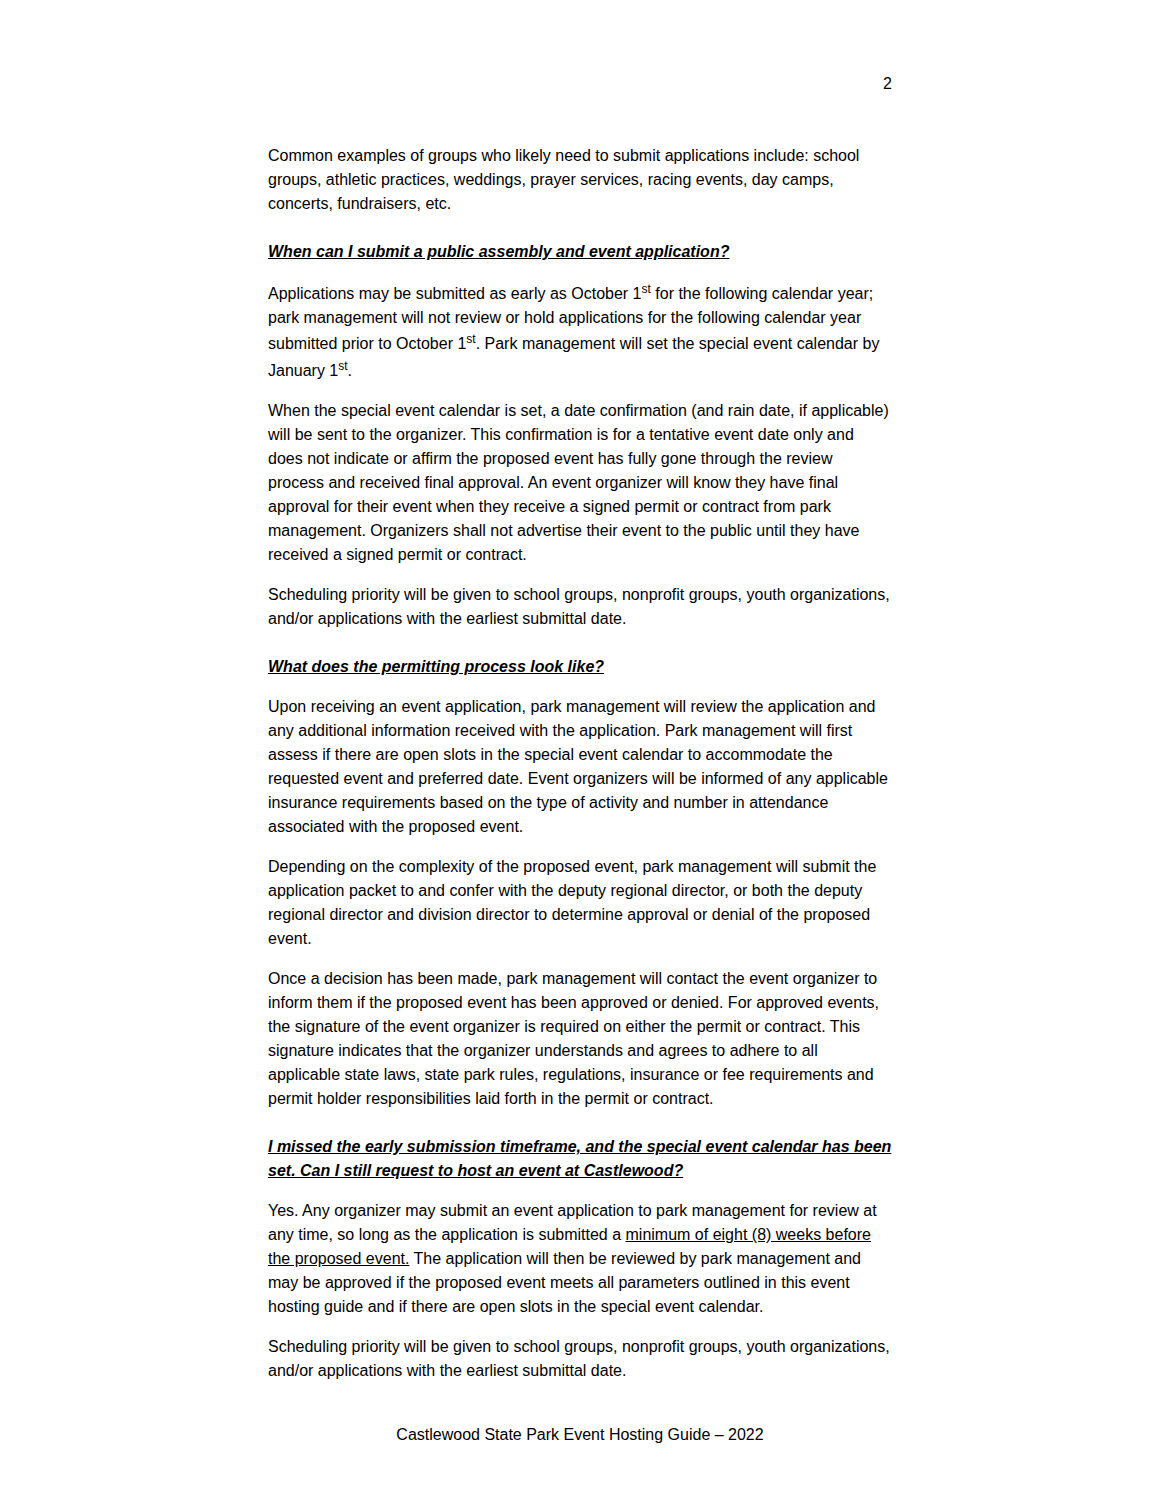2
Common examples of groups who likely need to submit applications include: school groups, athletic practices, weddings, prayer services, racing events, day camps, concerts, fundraisers, etc.
When can I submit a public assembly and event application?
Applications may be submitted as early as October 1st for the following calendar year; park management will not review or hold applications for the following calendar year submitted prior to October 1st. Park management will set the special event calendar by January 1st.
When the special event calendar is set, a date confirmation (and rain date, if applicable) will be sent to the organizer. This confirmation is for a tentative event date only and does not indicate or affirm the proposed event has fully gone through the review process and received final approval. An event organizer will know they have final approval for their event when they receive a signed permit or contract from park management. Organizers shall not advertise their event to the public until they have received a signed permit or contract.
Scheduling priority will be given to school groups, nonprofit groups, youth organizations, and/or applications with the earliest submittal date.
What does the permitting process look like?
Upon receiving an event application, park management will review the application and any additional information received with the application. Park management will first assess if there are open slots in the special event calendar to accommodate the requested event and preferred date. Event organizers will be informed of any applicable insurance requirements based on the type of activity and number in attendance associated with the proposed event.
Depending on the complexity of the proposed event, park management will submit the application packet to and confer with the deputy regional director, or both the deputy regional director and division director to determine approval or denial of the proposed event.
Once a decision has been made, park management will contact the event organizer to inform them if the proposed event has been approved or denied. For approved events, the signature of the event organizer is required on either the permit or contract. This signature indicates that the organizer understands and agrees to adhere to all applicable state laws, state park rules, regulations, insurance or fee requirements and permit holder responsibilities laid forth in the permit or contract.
I missed the early submission timeframe, and the special event calendar has been set. Can I still request to host an event at Castlewood?
Yes. Any organizer may submit an event application to park management for review at any time, so long as the application is submitted a minimum of eight (8) weeks before the proposed event. The application will then be reviewed by park management and may be approved if the proposed event meets all parameters outlined in this event hosting guide and if there are open slots in the special event calendar.
Scheduling priority will be given to school groups, nonprofit groups, youth organizations, and/or applications with the earliest submittal date.
Castlewood State Park Event Hosting Guide – 2022